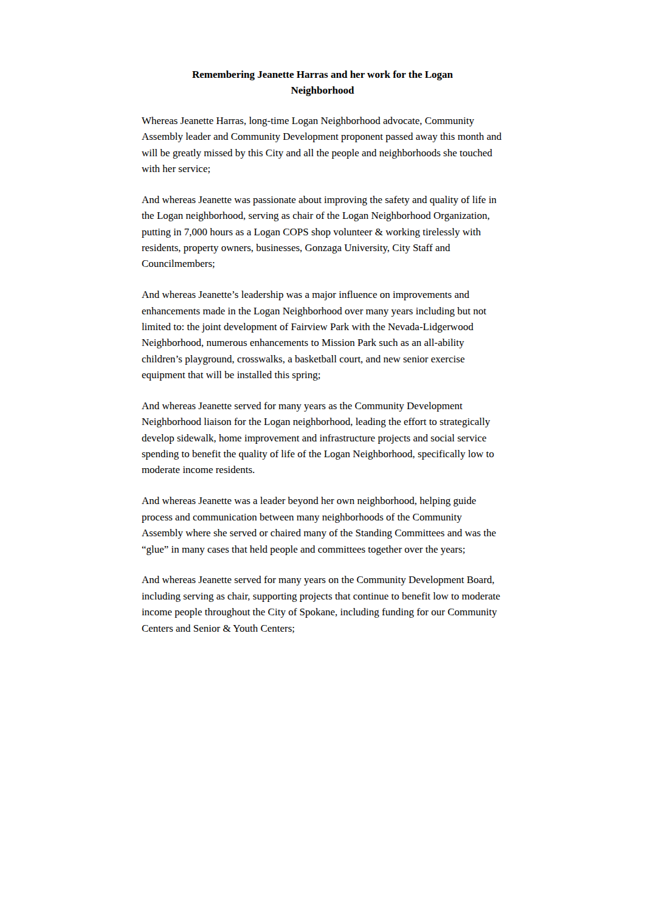Remembering Jeanette Harras and her work for the Logan Neighborhood
Whereas Jeanette Harras, long-time Logan Neighborhood advocate, Community Assembly leader and Community Development proponent passed away this month and will be greatly missed by this City and all the people and neighborhoods she touched with her service;
And whereas Jeanette was passionate about improving the safety and quality of life in the Logan neighborhood, serving as chair of the Logan Neighborhood Organization, putting in 7,000 hours as a Logan COPS shop volunteer & working tirelessly with residents, property owners, businesses, Gonzaga University, City Staff and Councilmembers;
And whereas Jeanette’s leadership was a major influence on improvements and enhancements made in the Logan Neighborhood over many years including but not limited to: the joint development of Fairview Park with the Nevada-Lidgerwood Neighborhood, numerous enhancements to Mission Park such as an all-ability children’s playground, crosswalks, a basketball court, and new senior exercise equipment that will be installed this spring;
And whereas Jeanette served for many years as the Community Development Neighborhood liaison for the Logan neighborhood, leading the effort to strategically develop sidewalk, home improvement and infrastructure projects and social service spending to benefit the quality of life of the Logan Neighborhood, specifically low to moderate income residents.
And whereas Jeanette was a leader beyond her own neighborhood, helping guide process and communication between many neighborhoods of the Community Assembly where she served or chaired many of the Standing Committees and was the “glue” in many cases that held people and committees together over the years;
And whereas Jeanette served for many years on the Community Development Board, including serving as chair, supporting projects that continue to benefit low to moderate income people throughout the City of Spokane, including funding for our Community Centers and Senior & Youth Centers;